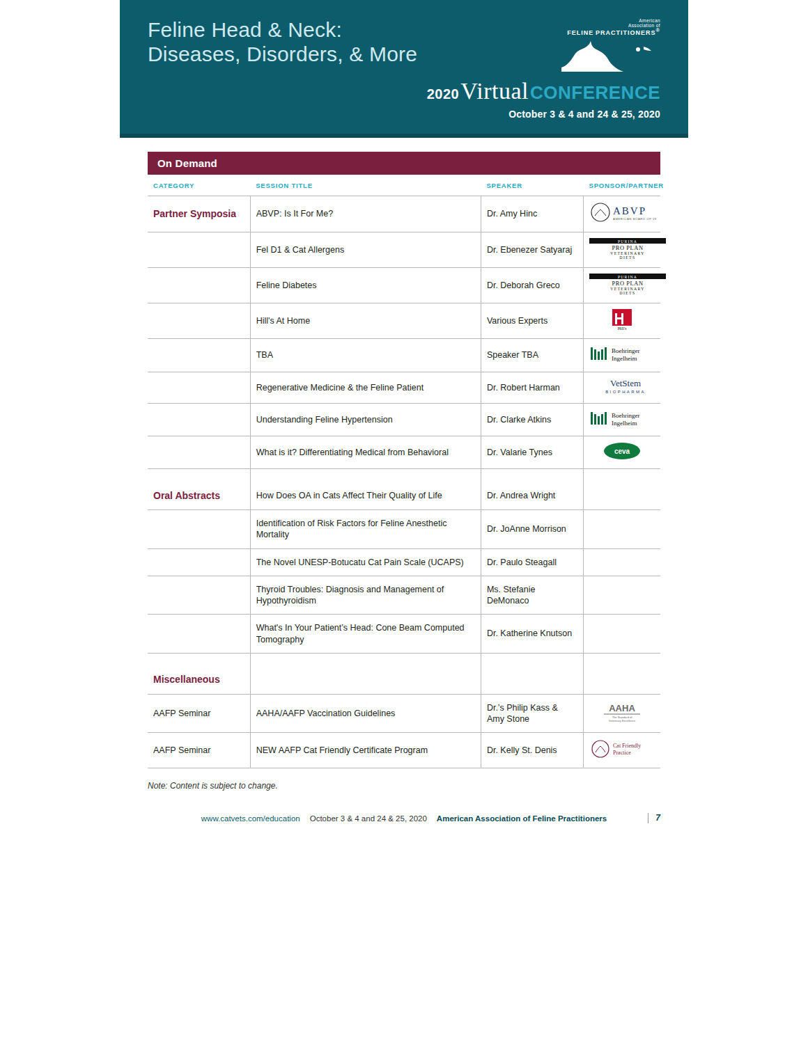Feline Head & Neck:
Diseases, Disorders, & More
American Association of FELINE PRACTITIONERS®
2020 Virtual CONFERENCE
October 3 & 4 and 24 & 25, 2020
On Demand
| CATEGORY | SESSION TITLE | SPEAKER | SPONSOR/PARTNER |
| --- | --- | --- | --- |
| Partner Symposia | ABVP: Is It For Me? | Dr. Amy Hinc | ABVP AMERICAN BOARD OF VETERINARY PRACTITIONERS |
| | Fel D1 & Cat Allergens | Dr. Ebenezer Satyaraj | PURINA PRO PLAN VETERINARY DIETS |
| | Feline Diabetes | Dr. Deborah Greco | PURINA PRO PLAN VETERINARY DIETS |
| | Hill's At Home | Various Experts | Hill's |
| | TBA | Speaker TBA | Boehringer Ingelheim |
| | Regenerative Medicine & the Feline Patient | Dr. Robert Harman | VetStem BIOPHARMA |
| | Understanding Feline Hypertension | Dr. Clarke Atkins | Boehringer Ingelheim |
| | What is it? Differentiating Medical from Behavioral | Dr. Valarie Tynes | ceva |
| Oral Abstracts | How Does OA in Cats Affect Their Quality of Life | Dr. Andrea Wright | |
| | Identification of Risk Factors for Feline Anesthetic Mortality | Dr. JoAnne Morrison | |
| | The Novel UNESP-Botucatu Cat Pain Scale (UCAPS) | Dr. Paulo Steagall | |
| | Thyroid Troubles: Diagnosis and Management of Hypothyroidism | Ms. Stefanie DeMonaco | |
| | What's In Your Patient’s Head: Cone Beam Computed Tomography | Dr. Katherine Knutson | |
| Miscellaneous | | | |
| AAFP Seminar | AAHA/AAFP Vaccination Guidelines | Dr.’s Philip Kass & Amy Stone | AAHA The Standard of Veterinary Excellence |
| AAFP Seminar | NEW AAFP Cat Friendly Certificate Program | Dr. Kelly St. Denis | Cat Friendly Practice |
Note: Content is subject to change.
www.catvets.com/education October 3 & 4 and 24 & 25, 2020 American Association of Feline Practitioners 7